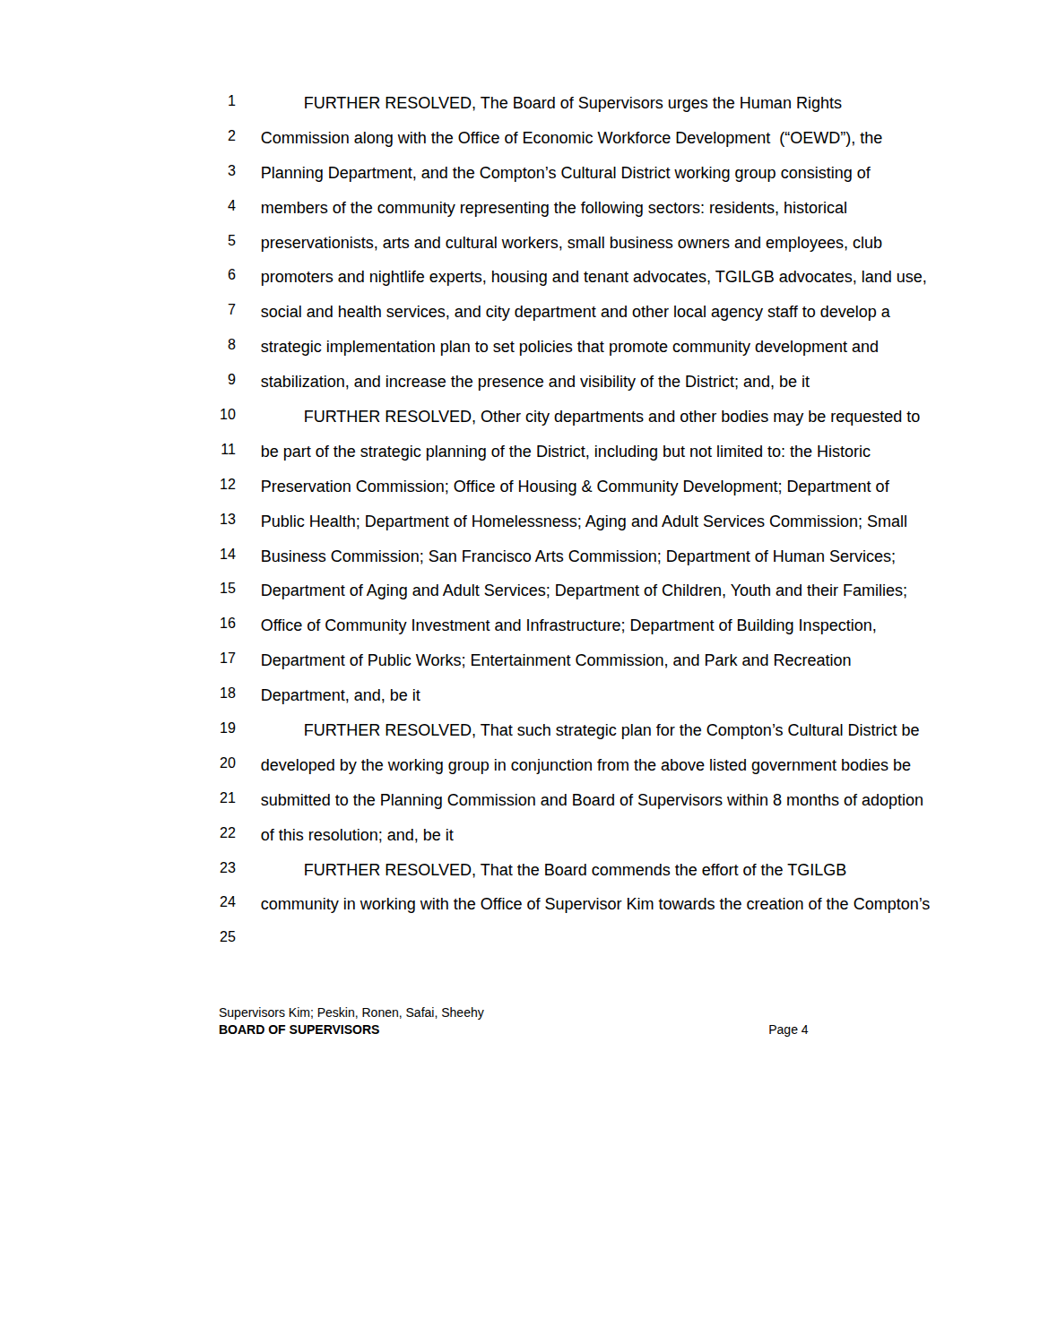| 1 | FURTHER RESOLVED, The Board of Supervisors urges the Human Rights |
| 2 | Commission along with the Office of Economic Workforce Development (“OEWD”), the |
| 3 | Planning Department, and the Compton’s Cultural District working group consisting of |
| 4 | members of the community representing the following sectors: residents, historical |
| 5 | preservationists, arts and cultural workers, small business owners and employees, club |
| 6 | promoters and nightlife experts, housing and tenant advocates, TGILGB advocates, land use, |
| 7 | social and health services, and city department and other local agency staff to develop a |
| 8 | strategic implementation plan to set policies that promote community development and |
| 9 | stabilization, and increase the presence and visibility of the District; and, be it |
| 10 | FURTHER RESOLVED, Other city departments and other bodies may be requested to |
| 11 | be part of the strategic planning of the District, including but not limited to: the Historic |
| 12 | Preservation Commission; Office of Housing & Community Development; Department of |
| 13 | Public Health; Department of Homelessness; Aging and Adult Services Commission; Small |
| 14 | Business Commission; San Francisco Arts Commission; Department of Human Services; |
| 15 | Department of Aging and Adult Services; Department of Children, Youth and their Families; |
| 16 | Office of Community Investment and Infrastructure; Department of Building Inspection, |
| 17 | Department of Public Works; Entertainment Commission, and Park and Recreation |
| 18 | Department, and, be it |
| 19 | FURTHER RESOLVED, That such strategic plan for the Compton’s Cultural District be |
| 20 | developed by the working group in conjunction from the above listed government bodies be |
| 21 | submitted to the Planning Commission and Board of Supervisors within 8 months of adoption |
| 22 | of this resolution; and, be it |
| 23 | FURTHER RESOLVED, That the Board commends the effort of the TGILGB |
| 24 | community in working with the Office of Supervisor Kim towards the creation of the Compton’s |
| 25 | |
Supervisors Kim; Peskin, Ronen, Safai, Sheehy
BOARD OF SUPERVISORS Page 4